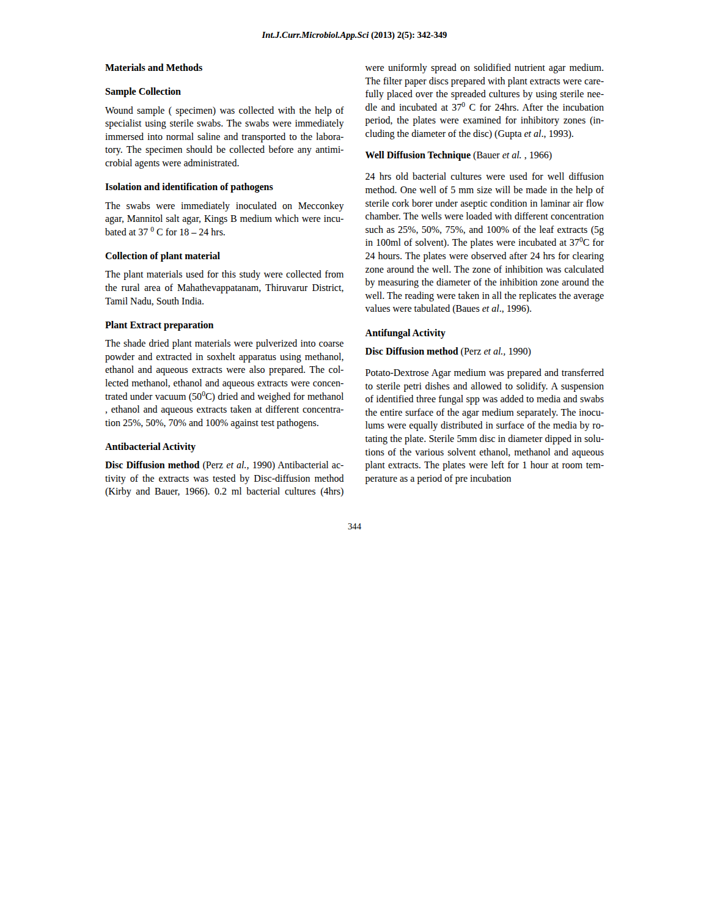Int.J.Curr.Microbiol.App.Sci (2013) 2(5): 342-349
Materials and Methods
Sample Collection
Wound sample ( specimen) was collected with the help of specialist using sterile swabs. The swabs were immediately immersed into normal saline and transported to the laboratory. The specimen should be collected before any antimicrobial agents were administrated.
Isolation and identification of pathogens
The swabs were immediately inoculated on Mecconkey agar, Mannitol salt agar, Kings B medium which were incubated at 37 0 C for 18 – 24 hrs.
Collection of plant material
The plant materials used for this study were collected from the rural area of Mahathevappatanam, Thiruvarur District, Tamil Nadu, South India.
Plant Extract preparation
The shade dried plant materials were pulverized into coarse powder and extracted in soxhelt apparatus using methanol, ethanol and aqueous extracts were also prepared. The collected methanol, ethanol and aqueous extracts were concentrated under vacuum (500C) dried and weighed for methanol , ethanol and aqueous extracts taken at different concentration 25%, 50%, 70% and 100% against test pathogens.
Antibacterial Activity
Disc Diffusion method (Perz et al., 1990) Antibacterial activity of the extracts was tested by Disc-diffusion method (Kirby and Bauer, 1966). 0.2 ml bacterial cultures (4hrs) were uniformly spread on solidified nutrient agar medium. The filter paper discs prepared with plant extracts were carefully placed over the spreaded cultures by using sterile needle and incubated at 370 C for 24hrs. After the incubation period, the plates were examined for inhibitory zones (including the diameter of the disc) (Gupta et al., 1993).
Well Diffusion Technique (Bauer et al. , 1966)
24 hrs old bacterial cultures were used for well diffusion method. One well of 5 mm size will be made in the help of sterile cork borer under aseptic condition in laminar air flow chamber. The wells were loaded with different concentration such as 25%, 50%, 75%, and 100% of the leaf extracts (5g in 100ml of solvent). The plates were incubated at 370C for 24 hours. The plates were observed after 24 hrs for clearing zone around the well. The zone of inhibition was calculated by measuring the diameter of the inhibition zone around the well. The reading were taken in all the replicates the average values were tabulated (Baues et al., 1996).
Antifungal Activity
Disc Diffusion method (Perz et al., 1990)
Potato-Dextrose Agar medium was prepared and transferred to sterile petri dishes and allowed to solidify. A suspension of identified three fungal spp was added to media and swabs the entire surface of the agar medium separately. The inoculums were equally distributed in surface of the media by rotating the plate. Sterile 5mm disc in diameter dipped in solutions of the various solvent ethanol, methanol and aqueous plant extracts. The plates were left for 1 hour at room temperature as a period of pre incubation
344